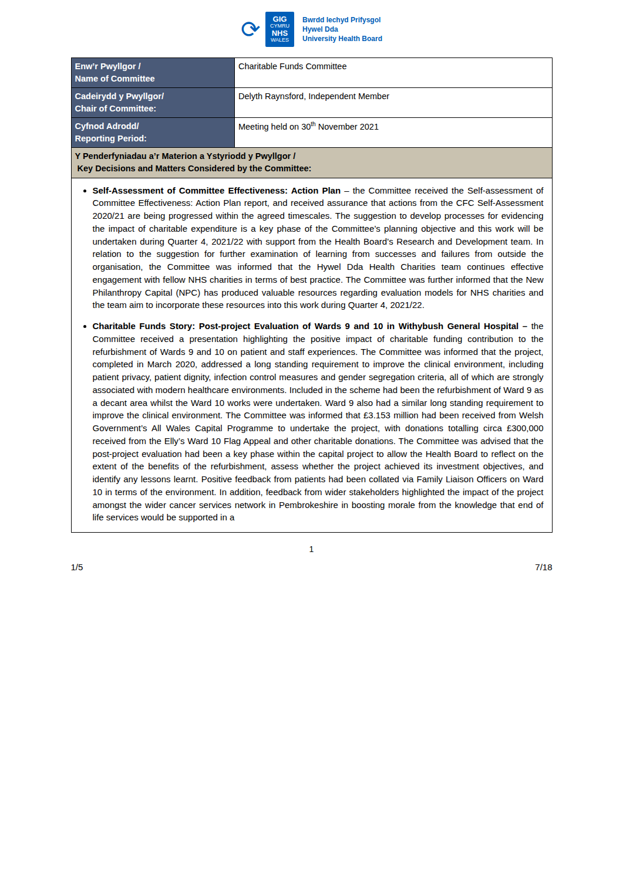⟳
GIGCYMRU NHSWALES
Bwrdd Iechyd Prifysgol Hywel Dda University Health Board
| Enw’r Pwyllgor / Name of Committee | Charitable Funds Committee |
| Cadeirydd y Pwyllgor/ Chair of Committee: | Delyth Raynsford, Independent Member |
| Cyfnod Adrodd/ Reporting Period: | Meeting held on 30 th November 2021 |
| Y Penderfyniadau a’r Materion a Ystyriodd y Pwyllgor / Key Decisions and Matters Considered by the Committee: |
Self-Assessment of Committee Effectiveness: Action Plan – the Committee received the Self-assessment of Committee Effectiveness: Action Plan report, and received assurance that actions from the CFC Self-Assessment 2020/21 are being progressed within the agreed timescales. The suggestion to develop processes for evidencing the impact of charitable expenditure is a key phase of the Committee’s planning objective and this work will be undertaken during Quarter 4, 2021/22 with support from the Health Board’s Research and Development team. In relation to the suggestion for further examination of learning from successes and failures from outside the organisation, the Committee was informed that the Hywel Dda Health Charities team continues effective engagement with fellow NHS charities in terms of best practice. The Committee was further informed that the New Philanthropy Capital (NPC) has produced valuable resources regarding evaluation models for NHS charities and the team aim to incorporate these resources into this work during Quarter 4, 2021/22.
Charitable Funds Story: Post-project Evaluation of Wards 9 and 10 in Withybush General Hospital – the Committee received a presentation highlighting the positive impact of charitable funding contribution to the refurbishment of Wards 9 and 10 on patient and staff experiences. The Committee was informed that the project, completed in March 2020, addressed a long standing requirement to improve the clinical environment, including patient privacy, patient dignity, infection control measures and gender segregation criteria, all of which are strongly associated with modern healthcare environments. Included in the scheme had been the refurbishment of Ward 9 as a decant area whilst the Ward 10 works were undertaken. Ward 9 also had a similar long standing requirement to improve the clinical environment. The Committee was informed that £3.153 million had been received from Welsh Government’s All Wales Capital Programme to undertake the project, with donations totalling circa £300,000 received from the Elly’s Ward 10 Flag Appeal and other charitable donations. The Committee was advised that the post-project evaluation had been a key phase within the capital project to allow the Health Board to reflect on the extent of the benefits of the refurbishment, assess whether the project achieved its investment objectives, and identify any lessons learnt. Positive feedback from patients had been collated via Family Liaison Officers on Ward 10 in terms of the environment. In addition, feedback from wider stakeholders highlighted the impact of the project amongst the wider cancer services network in Pembrokeshire in boosting morale from the knowledge that end of life services would be supported in a
1
1/5 7/18